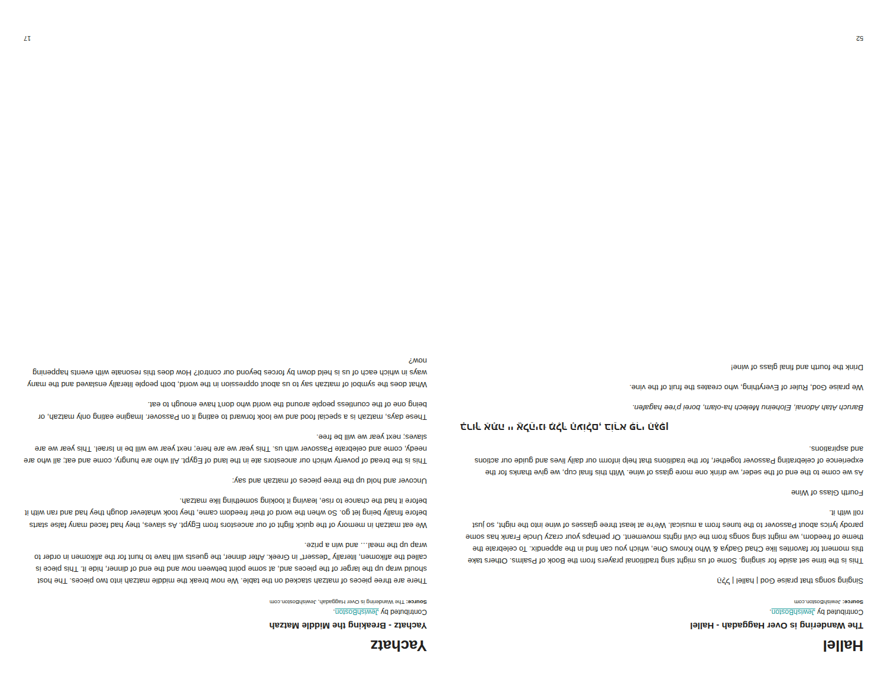Hallel
The Wandering is Over Haggadah - Hallel
Contributed by JewishBoston.
Source: JewishBoston.com
Singing songs that praise God | hallel | הַלֵּל
This is the time set aside for singing. Some of us might sing traditional prayers from the Book of Psalms. Others take this moment for favorites like Chad Gadya & Who Knows One, which you can find in the appendix. To celebrate the theme of freedom, we might sing songs from the civil rights movement. Or perhaps your crazy Uncle Frank has some parody lyrics about Passover to the tunes from a musical. We're at least three glasses of wine into the night, so just roll with it.
Fourth Glass of Wine
As we come to the end of the seder, we drink one more glass of wine. With this final cup, we give thanks for the experience of celebrating Passover together, for the traditions that help inform our daily lives and guide our actions and aspirations.
בָּרוּךְ אַתָּה יי אֱלֹהֵינוּ מֶלֶךְ הָעוֹלָם, בּוֹרֵא פְּרִי הַגָּפֶן
Baruch Atah Adonai, Eloheinu Melech ha-olam, borei p'ree hagafen.
We praise God, Ruler of Everything, who creates the fruit of the vine.
Drink the fourth and final glass of wine!
52
Yachatz
Yachatz - Breaking the Middle Matzah
Contributed by JewishBoston.
Source: The Wandering is Over Haggadah, JewishBoston.com
There are three pieces of matzah stacked on the table. We now break the middle matzah into two pieces. The host should wrap up the larger of the pieces and, at some point between now and the end of dinner, hide it. This piece is called the afikomen, literally "dessert" in Greek. After dinner, the guests will have to hunt for the afikomen in order to wrap up the meal… and win a prize.
We eat matzah in memory of the quick flight of our ancestors from Egypt. As slaves, they had faced many false starts before finally being let go. So when the word of their freedom came, they took whatever dough they had and ran with it before it had the chance to rise, leaving it looking something like matzah.
Uncover and hold up the three pieces of matzah and say:
This is the bread of poverty which our ancestors ate in the land of Egypt. All who are hungry, come and eat; all who are needy, come and celebrate Passover with us. This year we are here; next year we will be in Israel. This year we are slaves; next year we will be free.
These days, matzah is a special food and we look forward to eating it on Passover. Imagine eating only matzah, or being one of the countless people around the world who don't have enough to eat.
What does the symbol of matzah say to us about oppression in the world, both people literally enslaved and the many ways in which each of us is held down by forces beyond our control? How does this resonate with events happening now?
17